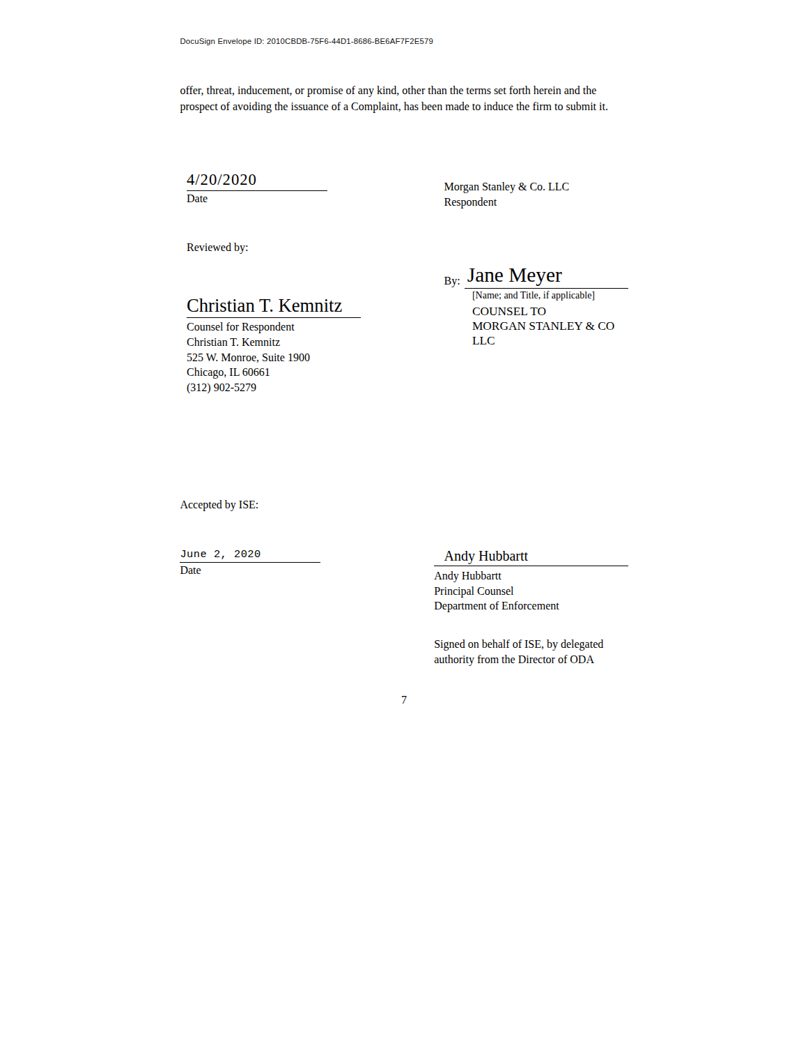DocuSign Envelope ID: 2010CBDB-75F6-44D1-8686-BE6AF7F2E579
offer, threat, inducement, or promise of any kind, other than the terms set forth herein and the prospect of avoiding the issuance of a Complaint, has been made to induce the firm to submit it.
4/20/2020
Date
Reviewed by:
Christian T. Kemnitz
Counsel for Respondent
Christian T. Kemnitz
525 W. Monroe, Suite 1900
Chicago, IL 60661
(312) 902-5279
Morgan Stanley & Co. LLC
Respondent
By: Jane Meyer
[Name; and Title, if applicable]
COUNSEL TO
MORGAN STANLEY & CO LLC
Accepted by ISE:
June 2, 2020
Date
Andy Hubbartt
Andy Hubbartt
Principal Counsel
Department of Enforcement
Signed on behalf of ISE, by delegated
authority from the Director of ODA
7